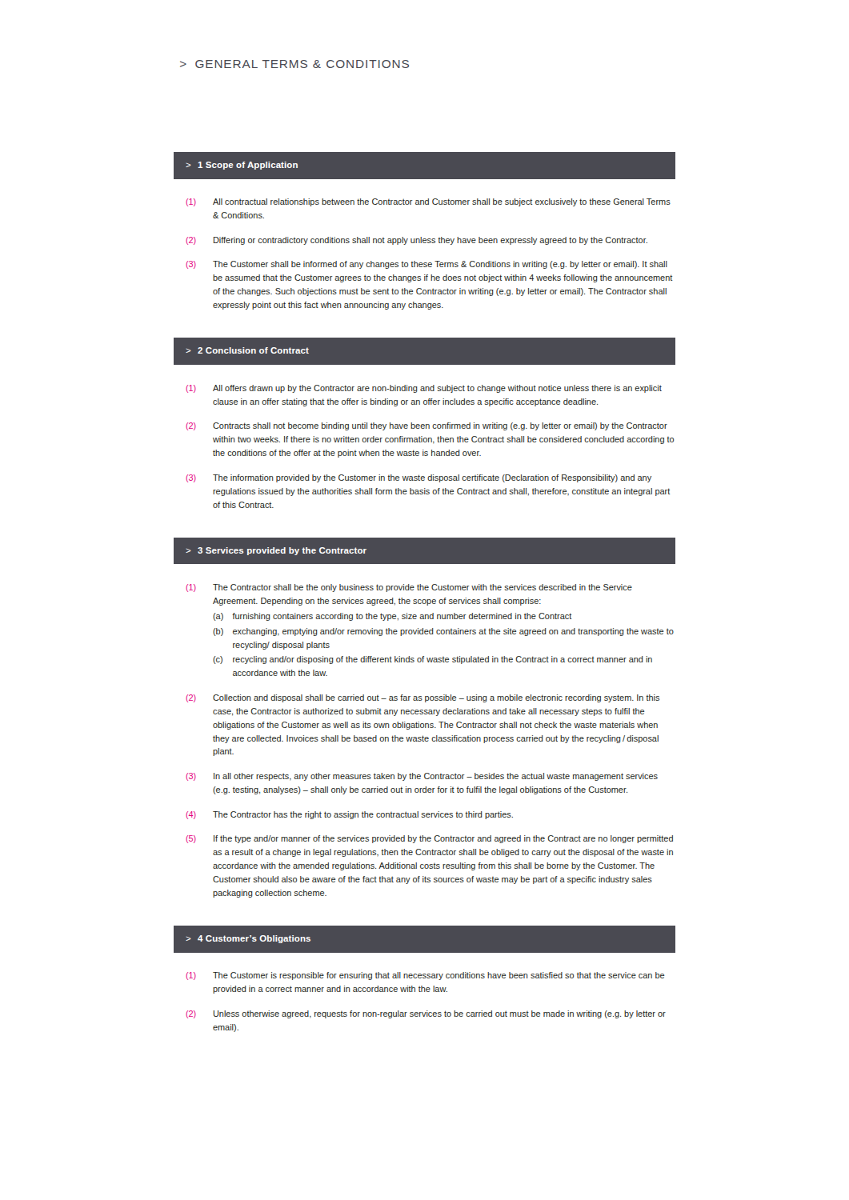> GENERAL TERMS & CONDITIONS
> 1 Scope of Application
(1) All contractual relationships between the Contractor and Customer shall be subject exclusively to these General Terms & Conditions.
(2) Differing or contradictory conditions shall not apply unless they have been expressly agreed to by the Contractor.
(3) The Customer shall be informed of any changes to these Terms & Conditions in writing (e.g. by letter or email). It shall be assumed that the Customer agrees to the changes if he does not object within 4 weeks following the announcement of the changes. Such objections must be sent to the Contractor in writing (e.g. by letter or email). The Contractor shall expressly point out this fact when announcing any changes.
> 2 Conclusion of Contract
(1) All offers drawn up by the Contractor are non-binding and subject to change without notice unless there is an explicit clause in an offer stating that the offer is binding or an offer includes a specific acceptance deadline.
(2) Contracts shall not become binding until they have been confirmed in writing (e.g. by letter or email) by the Contractor within two weeks. If there is no written order confirmation, then the Contract shall be considered concluded according to the conditions of the offer at the point when the waste is handed over.
(3) The information provided by the Customer in the waste disposal certificate (Declaration of Responsibility) and any regulations issued by the authorities shall form the basis of the Contract and shall, therefore, constitute an integral part of this Contract.
> 3 Services provided by the Contractor
(1) The Contractor shall be the only business to provide the Customer with the services described in the Service Agreement. Depending on the services agreed, the scope of services shall comprise:
(a) furnishing containers according to the type, size and number determined in the Contract
(b) exchanging, emptying and/or removing the provided containers at the site agreed on and transporting the waste to recycling/ disposal plants
(c) recycling and/or disposing of the different kinds of waste stipulated in the Contract in a correct manner and in accordance with the law.
(2) Collection and disposal shall be carried out – as far as possible – using a mobile electronic recording system. In this case, the Contractor is authorized to submit any necessary declarations and take all necessary steps to fulfil the obligations of the Customer as well as its own obligations. The Contractor shall not check the waste materials when they are collected. Invoices shall be based on the waste classification process carried out by the recycling / disposal plant.
(3) In all other respects, any other measures taken by the Contractor – besides the actual waste management services (e.g. testing, analyses) – shall only be carried out in order for it to fulfil the legal obligations of the Customer.
(4) The Contractor has the right to assign the contractual services to third parties.
(5) If the type and/or manner of the services provided by the Contractor and agreed in the Contract are no longer permitted as a result of a change in legal regulations, then the Contractor shall be obliged to carry out the disposal of the waste in accordance with the amended regulations. Additional costs resulting from this shall be borne by the Customer. The Customer should also be aware of the fact that any of its sources of waste may be part of a specific industry sales packaging collection scheme.
> 4 Customer’s Obligations
(1) The Customer is responsible for ensuring that all necessary conditions have been satisfied so that the service can be provided in a correct manner and in accordance with the law.
(2) Unless otherwise agreed, requests for non-regular services to be carried out must be made in writing (e.g. by letter or email).